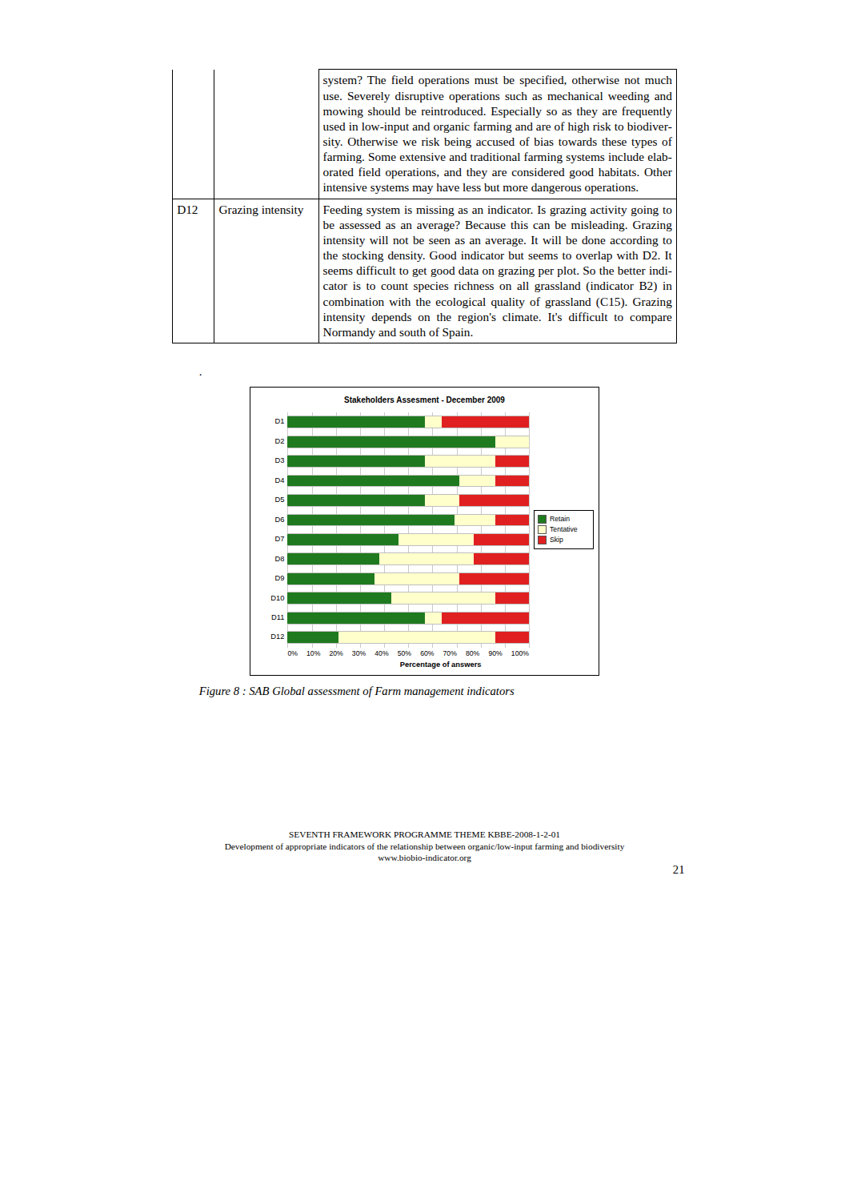| | | system? The field operations must be specified, otherwise not much use. Severely disruptive operations such as mechanical weeding and mowing should be reintroduced. Especially so as they are frequently used in low-input and organic farming and are of high risk to biodiversity. Otherwise we risk being accused of bias towards these types of farming. Some extensive and traditional farming systems include elaborated field operations, and they are considered good habitats. Other intensive systems may have less but more dangerous operations. |
| D12 | Grazing intensity | Feeding system is missing as an indicator. Is grazing activity going to be assessed as an average? Because this can be misleading. Grazing intensity will not be seen as an average. It will be done according to the stocking density. Good indicator but seems to overlap with D2. It seems difficult to get good data on grazing per plot. So the better indicator is to count species richness on all grassland (indicator B2) in combination with the ecological quality of grassland (C15). Grazing intensity depends on the region's climate. It's difficult to compare Normandy and south of Spain. |
.
Stakeholders Assesment - December 2009
D1
D2
D3
D4
D5
D6
D7
D8
D9
D10
D11
D12
Retain
Tentative
Skip
0% 10% 20% 30% 40% 50% 60% 70% 80% 90% 100%
Percentage of answers
Figure 8 : SAB Global assessment of Farm management indicators
SEVENTH FRAMEWORK PROGRAMME THEME KBBE-2008-1-2-01
Development of appropriate indicators of the relationship between organic/low-input farming and biodiversity
www.biobio-indicator.org
21